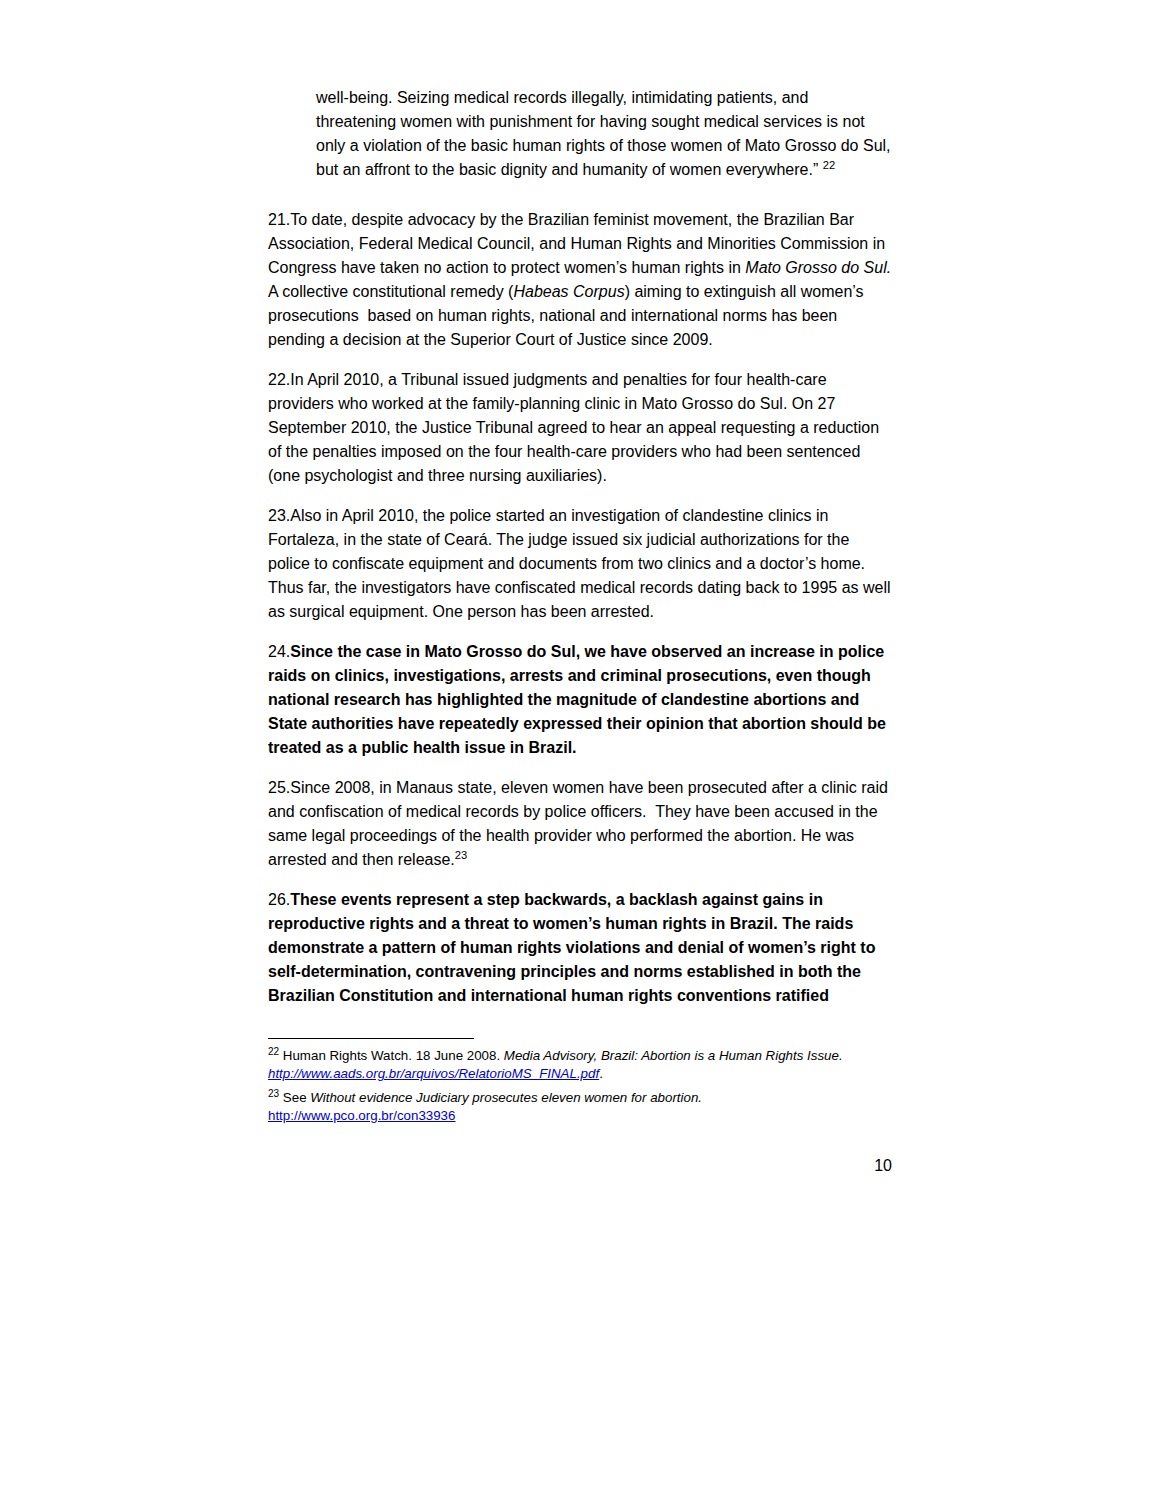well-being. Seizing medical records illegally, intimidating patients, and threatening women with punishment for having sought medical services is not only a violation of the basic human rights of those women of Mato Grosso do Sul, but an affront to the basic dignity and humanity of women everywhere.” 22
21.To date, despite advocacy by the Brazilian feminist movement, the Brazilian Bar Association, Federal Medical Council, and Human Rights and Minorities Commission in Congress have taken no action to protect women’s human rights in Mato Grosso do Sul. A collective constitutional remedy (Habeas Corpus) aiming to extinguish all women’s prosecutions based on human rights, national and international norms has been pending a decision at the Superior Court of Justice since 2009.
22.In April 2010, a Tribunal issued judgments and penalties for four health-care providers who worked at the family-planning clinic in Mato Grosso do Sul. On 27 September 2010, the Justice Tribunal agreed to hear an appeal requesting a reduction of the penalties imposed on the four health-care providers who had been sentenced (one psychologist and three nursing auxiliaries).
23.Also in April 2010, the police started an investigation of clandestine clinics in Fortaleza, in the state of Ceará. The judge issued six judicial authorizations for the police to confiscate equipment and documents from two clinics and a doctor’s home. Thus far, the investigators have confiscated medical records dating back to 1995 as well as surgical equipment. One person has been arrested.
24.Since the case in Mato Grosso do Sul, we have observed an increase in police raids on clinics, investigations, arrests and criminal prosecutions, even though national research has highlighted the magnitude of clandestine abortions and State authorities have repeatedly expressed their opinion that abortion should be treated as a public health issue in Brazil.
25.Since 2008, in Manaus state, eleven women have been prosecuted after a clinic raid and confiscation of medical records by police officers. They have been accused in the same legal proceedings of the health provider who performed the abortion. He was arrested and then release.23
26.These events represent a step backwards, a backlash against gains in reproductive rights and a threat to women’s human rights in Brazil. The raids demonstrate a pattern of human rights violations and denial of women’s right to self-determination, contravening principles and norms established in both the Brazilian Constitution and international human rights conventions ratified
22 Human Rights Watch. 18 June 2008. Media Advisory, Brazil: Abortion is a Human Rights Issue.
http://www.aads.org.br/arquivos/RelatorioMS_FINAL.pdf.
23 See Without evidence Judiciary prosecutes eleven women for abortion.
http://www.pco.org.br/con33936
10